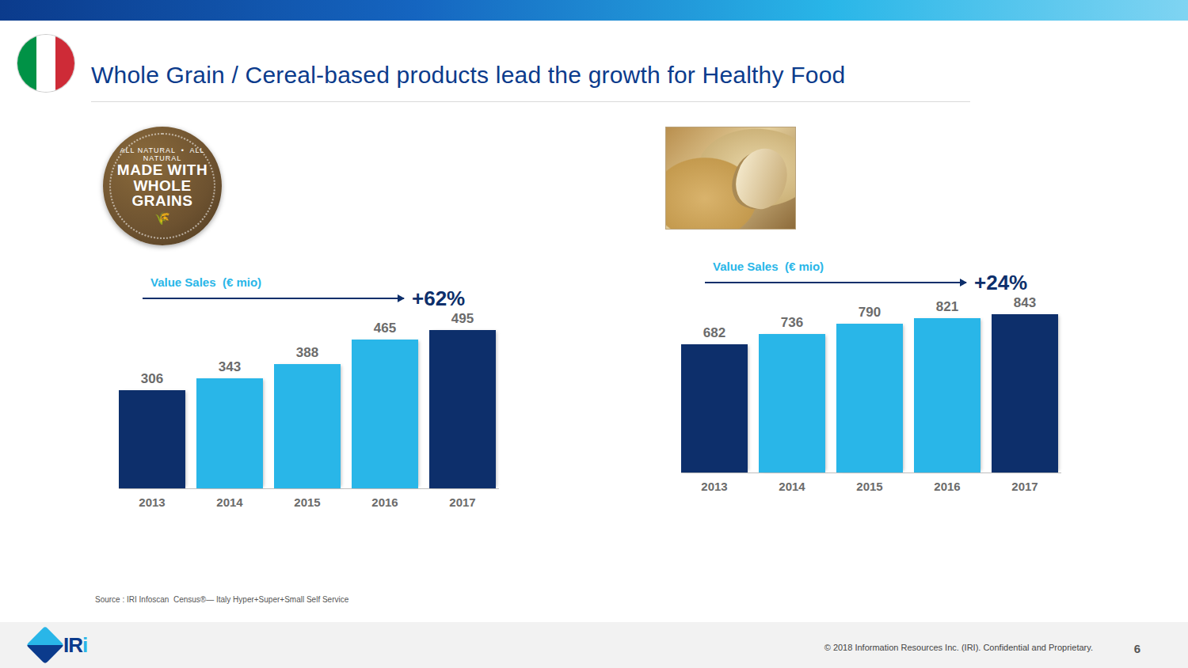Whole Grain / Cereal-based products lead the growth for Healthy Food
ALL NATURAL • ALL NATURAL
MADE WITH
WHOLE
GRAINS
🌾
Value Sales (€ mio)
+62%
306
343
388
465
495
2013
2014
2015
2016
2017
Value Sales (€ mio)
+24%
682
736
790
821
843
2013
2014
2015
2016
2017
Source : IRI Infoscan Census®— Italy Hyper+Super+Small Self Service
IRi
© 2018 Information Resources Inc. (IRI). Confidential and Proprietary.
6